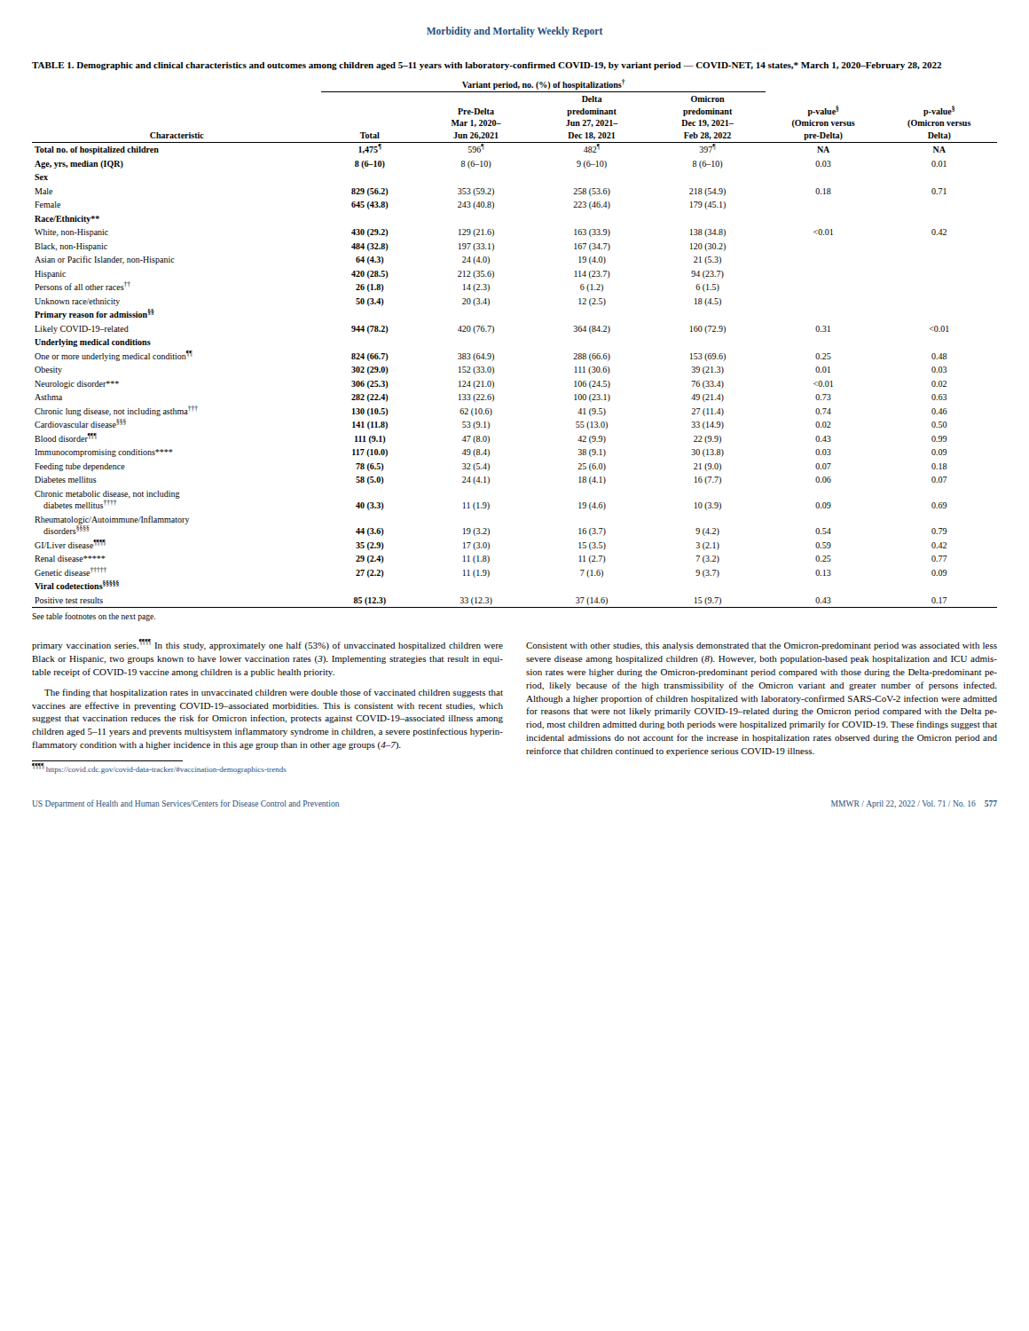Morbidity and Mortality Weekly Report
TABLE 1. Demographic and clinical characteristics and outcomes among children aged 5–11 years with laboratory-confirmed COVID-19, by variant period — COVID-NET, 14 states,* March 1, 2020–February 28, 2022
| | Variant period, no. (%) of hospitalizations † | | |
| --- | --- | --- | --- |
| Characteristic | Total | Pre-Delta Mar 1, 2020– Jun 26,2021 | Delta predominant Jun 27, 2021– Dec 18, 2021 | Omicron predominant Dec 19, 2021– Feb 28, 2022 | p-value § (Omicron versus pre-Delta) | p-value § (Omicron versus Delta) |
| Total no. of hospitalized children | 1,475 ¶ | 596 ¶ | 482 ¶ | 397 ¶ | NA | NA |
| Age, yrs, median (IQR) | 8 (6–10) | 8 (6–10) | 9 (6–10) | 8 (6–10) | 0.03 | 0.01 |
| Sex | |
| Male | 829 (56.2) | 353 (59.2) | 258 (53.6) | 218 (54.9) | 0.18 | 0.71 |
| Female | 645 (43.8) | 243 (40.8) | 223 (46.4) | 179 (45.1) | | |
| Race/Ethnicity** | |
| White, non-Hispanic | 430 (29.2) | 129 (21.6) | 163 (33.9) | 138 (34.8) | <0.01 | 0.42 |
| Black, non-Hispanic | 484 (32.8) | 197 (33.1) | 167 (34.7) | 120 (30.2) | | |
| Asian or Pacific Islander, non-Hispanic | 64 (4.3) | 24 (4.0) | 19 (4.0) | 21 (5.3) | | |
| Hispanic | 420 (28.5) | 212 (35.6) | 114 (23.7) | 94 (23.7) | | |
| Persons of all other races †† | 26 (1.8) | 14 (2.3) | 6 (1.2) | 6 (1.5) | | |
| Unknown race/ethnicity | 50 (3.4) | 20 (3.4) | 12 (2.5) | 18 (4.5) | | |
| Primary reason for admission §§ | |
| Likely COVID-19–related | 944 (78.2) | 420 (76.7) | 364 (84.2) | 160 (72.9) | 0.31 | <0.01 |
| Underlying medical conditions | |
| One or more underlying medical condition ¶¶ | 824 (66.7) | 383 (64.9) | 288 (66.6) | 153 (69.6) | 0.25 | 0.48 |
| Obesity | 302 (29.0) | 152 (33.0) | 111 (30.6) | 39 (21.3) | 0.01 | 0.03 |
| Neurologic disorder*** | 306 (25.3) | 124 (21.0) | 106 (24.5) | 76 (33.4) | <0.01 | 0.02 |
| Asthma | 282 (22.4) | 133 (22.6) | 100 (23.1) | 49 (21.4) | 0.73 | 0.63 |
| Chronic lung disease, not including asthma ††† | 130 (10.5) | 62 (10.6) | 41 (9.5) | 27 (11.4) | 0.74 | 0.46 |
| Cardiovascular disease §§§ | 141 (11.8) | 53 (9.1) | 55 (13.0) | 33 (14.9) | 0.02 | 0.50 |
| Blood disorder ¶¶¶ | 111 (9.1) | 47 (8.0) | 42 (9.9) | 22 (9.9) | 0.43 | 0.99 |
| Immunocompromising conditions**** | 117 (10.0) | 49 (8.4) | 38 (9.1) | 30 (13.8) | 0.03 | 0.09 |
| Feeding tube dependence | 78 (6.5) | 32 (5.4) | 25 (6.0) | 21 (9.0) | 0.07 | 0.18 |
| Diabetes mellitus | 58 (5.0) | 24 (4.1) | 18 (4.1) | 16 (7.7) | 0.06 | 0.07 |
| Chronic metabolic disease, not including diabetes mellitus †††† | 40 (3.3) | 11 (1.9) | 19 (4.6) | 10 (3.9) | 0.09 | 0.69 |
| Rheumatologic/Autoimmune/Inflammatory disorders §§§§ | 44 (3.6) | 19 (3.2) | 16 (3.7) | 9 (4.2) | 0.54 | 0.79 |
| GI/Liver disease ¶¶¶¶ | 35 (2.9) | 17 (3.0) | 15 (3.5) | 3 (2.1) | 0.59 | 0.42 |
| Renal disease***** | 29 (2.4) | 11 (1.8) | 11 (2.7) | 7 (3.2) | 0.25 | 0.77 |
| Genetic disease ††††† | 27 (2.2) | 11 (1.9) | 7 (1.6) | 9 (3.7) | 0.13 | 0.09 |
| Viral codetections §§§§§ | |
| Positive test results | 85 (12.3) | 33 (12.3) | 37 (14.6) | 15 (9.7) | 0.43 | 0.17 |
See table footnotes on the next page.
primary vaccination series.¶¶¶¶ In this study, approximately one half (53%) of unvaccinated hospitalized children were Black or Hispanic, two groups known to have lower vaccination rates (3). Implementing strategies that result in equitable receipt of COVID-19 vaccine among children is a public health priority.
The finding that hospitalization rates in unvaccinated children were double those of vaccinated children suggests that vaccines are effective in preventing COVID-19–associated morbidities. This is consistent with recent studies, which suggest that vaccination reduces the risk for Omicron infection, protects against COVID-19–associated illness among children aged 5–11 years and prevents multisystem inflammatory syndrome in children, a severe postinfectious hyperinflammatory condition with a higher incidence in this age group than in other age groups (4–7).
¶¶¶¶ https://covid.cdc.gov/covid-data-tracker/#vaccination-demographics-trends
Consistent with other studies, this analysis demonstrated that the Omicron-predominant period was associated with less severe disease among hospitalized children (8). However, both population-based peak hospitalization and ICU admission rates were higher during the Omicron-predominant period compared with those during the Delta-predominant period, likely because of the high transmissibility of the Omicron variant and greater number of persons infected. Although a higher proportion of children hospitalized with laboratory-confirmed SARS-CoV-2 infection were admitted for reasons that were not likely primarily COVID-19–related during the Omicron period compared with the Delta period, most children admitted during both periods were hospitalized primarily for COVID-19. These findings suggest that incidental admissions do not account for the increase in hospitalization rates observed during the Omicron period and reinforce that children continued to experience serious COVID-19 illness.
US Department of Health and Human Services/Centers for Disease Control and Prevention
MMWR / April 22, 2022 / Vol. 71 / No. 16
577